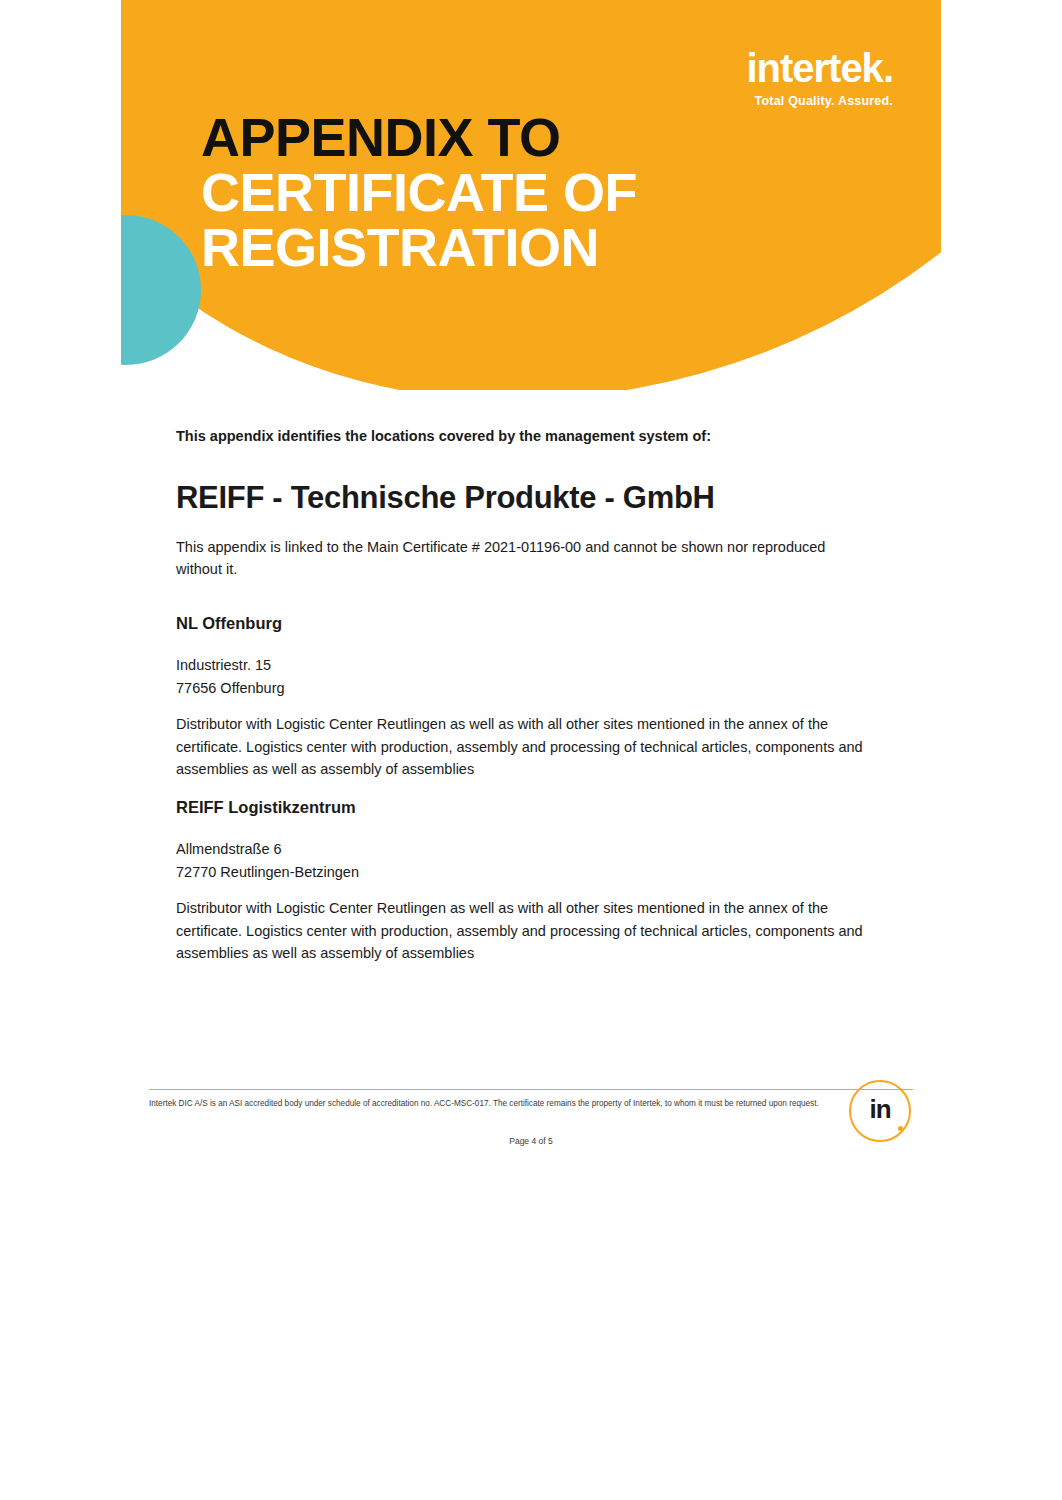intertek.
Total Quality. Assured.
APPENDIX TO CERTIFICATE OF REGISTRATION
This appendix identifies the locations covered by the management system of:
REIFF - Technische Produkte - GmbH
This appendix is linked to the Main Certificate # 2021-01196-00 and cannot be shown nor reproduced without it.
NL Offenburg
Industriestr. 15
77656 Offenburg
Distributor with Logistic Center Reutlingen as well as with all other sites mentioned in the annex of the certificate. Logistics center with production, assembly and processing of technical articles, components and assemblies as well as assembly of assemblies
REIFF Logistikzentrum
Allmendstraße 6
72770 Reutlingen-Betzingen
Distributor with Logistic Center Reutlingen as well as with all other sites mentioned in the annex of the certificate. Logistics center with production, assembly and processing of technical articles, components and assemblies as well as assembly of assemblies
Intertek DIC A/S is an ASI accredited body under schedule of accreditation no. ACC-MSC-017. The certificate remains the property of Intertek, to whom it must be returned upon request.
Page 4 of 5
in